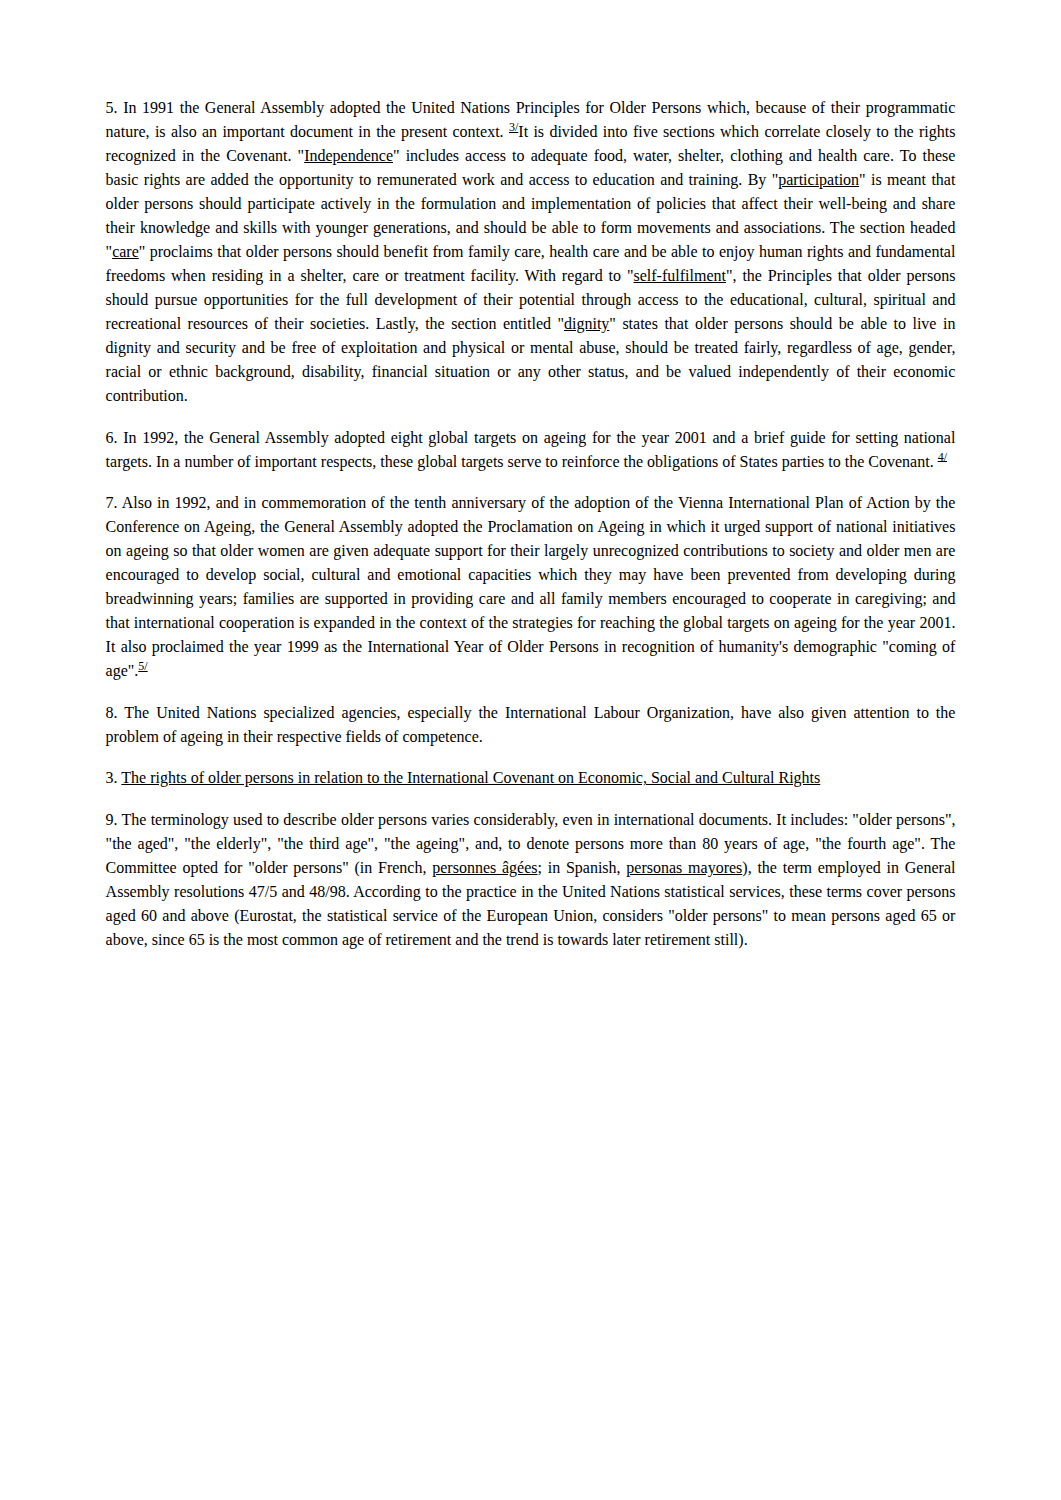5. In 1991 the General Assembly adopted the United Nations Principles for Older Persons which, because of their programmatic nature, is also an important document in the present context. 3/It is divided into five sections which correlate closely to the rights recognized in the Covenant. "Independence" includes access to adequate food, water, shelter, clothing and health care. To these basic rights are added the opportunity to remunerated work and access to education and training. By "participation" is meant that older persons should participate actively in the formulation and implementation of policies that affect their well-being and share their knowledge and skills with younger generations, and should be able to form movements and associations. The section headed "care" proclaims that older persons should benefit from family care, health care and be able to enjoy human rights and fundamental freedoms when residing in a shelter, care or treatment facility. With regard to "self-fulfilment", the Principles that older persons should pursue opportunities for the full development of their potential through access to the educational, cultural, spiritual and recreational resources of their societies. Lastly, the section entitled "dignity" states that older persons should be able to live in dignity and security and be free of exploitation and physical or mental abuse, should be treated fairly, regardless of age, gender, racial or ethnic background, disability, financial situation or any other status, and be valued independently of their economic contribution.
6. In 1992, the General Assembly adopted eight global targets on ageing for the year 2001 and a brief guide for setting national targets. In a number of important respects, these global targets serve to reinforce the obligations of States parties to the Covenant. 4/
7. Also in 1992, and in commemoration of the tenth anniversary of the adoption of the Vienna International Plan of Action by the Conference on Ageing, the General Assembly adopted the Proclamation on Ageing in which it urged support of national initiatives on ageing so that older women are given adequate support for their largely unrecognized contributions to society and older men are encouraged to develop social, cultural and emotional capacities which they may have been prevented from developing during breadwinning years; families are supported in providing care and all family members encouraged to cooperate in caregiving; and that international cooperation is expanded in the context of the strategies for reaching the global targets on ageing for the year 2001. It also proclaimed the year 1999 as the International Year of Older Persons in recognition of humanity's demographic "coming of age".5/
8. The United Nations specialized agencies, especially the International Labour Organization, have also given attention to the problem of ageing in their respective fields of competence.
3. The rights of older persons in relation to the International Covenant on Economic, Social and Cultural Rights
9. The terminology used to describe older persons varies considerably, even in international documents. It includes: "older persons", "the aged", "the elderly", "the third age", "the ageing", and, to denote persons more than 80 years of age, "the fourth age". The Committee opted for "older persons" (in French, personnes âgées; in Spanish, personas mayores), the term employed in General Assembly resolutions 47/5 and 48/98. According to the practice in the United Nations statistical services, these terms cover persons aged 60 and above (Eurostat, the statistical service of the European Union, considers "older persons" to mean persons aged 65 or above, since 65 is the most common age of retirement and the trend is towards later retirement still).